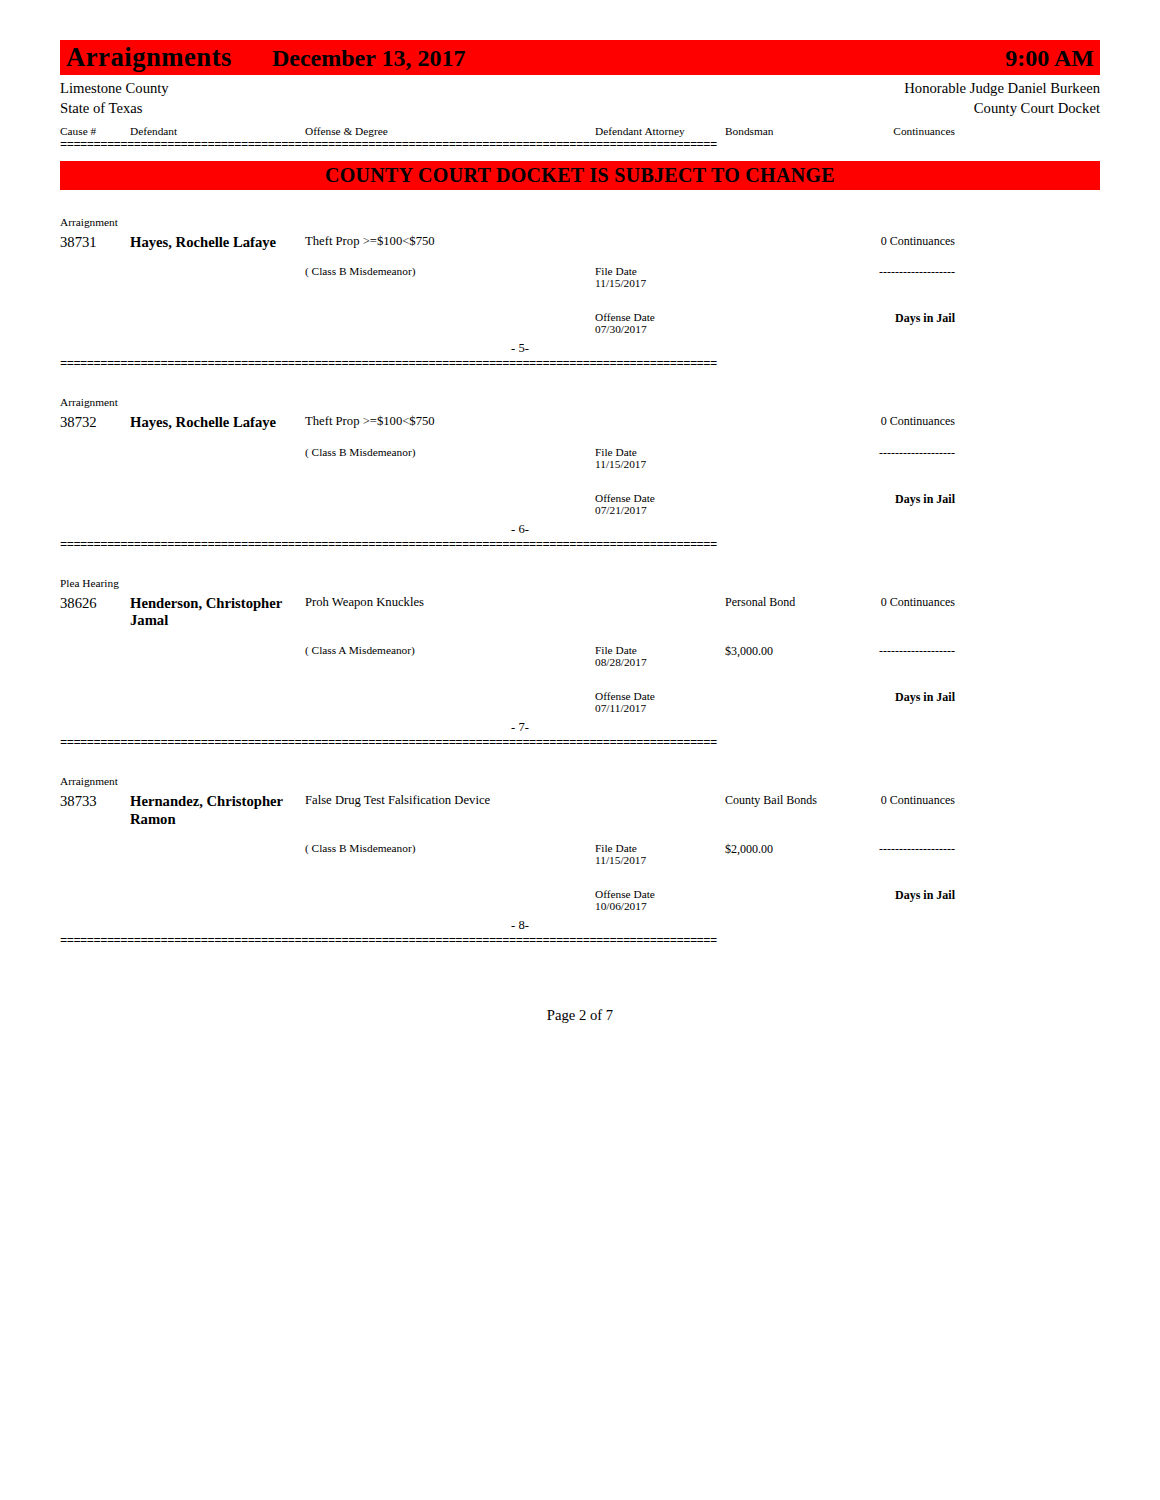Arraignments December 13, 2017 9:00 AM
Limestone County
State of Texas
Honorable Judge Daniel Burkeen
County Court Docket
Cause #
Defendant
Offense & Degree
Defendant Attorney
Bondsman
Continuances
==================================================================================================
COUNTY COURT DOCKET IS SUBJECT TO CHANGE
Arraignment
38731
Hayes, Rochelle Lafaye
Theft Prop >=$100<$750
0 Continuances
( Class B Misdemeanor)
File Date 11/15/2017
-------------------
Offense Date 07/30/2017
Days in Jail
- 5-
==================================================================================================
Arraignment
38732
Hayes, Rochelle Lafaye
Theft Prop >=$100<$750
0 Continuances
( Class B Misdemeanor)
File Date 11/15/2017
-------------------
Offense Date 07/21/2017
Days in Jail
- 6-
==================================================================================================
Plea Hearing
38626
Henderson, Christopher Jamal
Proh Weapon Knuckles
Personal Bond
0 Continuances
( Class A Misdemeanor)
File Date 08/28/2017
$3,000.00
-------------------
Offense Date 07/11/2017
Days in Jail
- 7-
==================================================================================================
Arraignment
38733
Hernandez, Christopher Ramon
False Drug Test Falsification Device
County Bail Bonds
0 Continuances
( Class B Misdemeanor)
File Date 11/15/2017
$2,000.00
-------------------
Offense Date 10/06/2017
Days in Jail
- 8-
==================================================================================================
Page 2 of 7